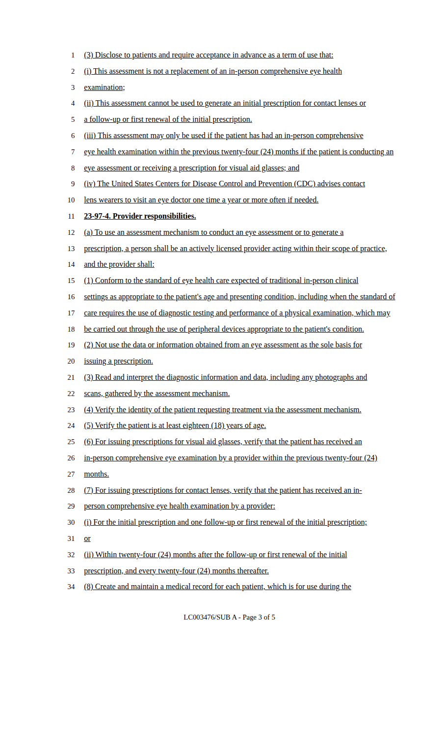(3) Disclose to patients and require acceptance in advance as a term of use that:
(i) This assessment is not a replacement of an in-person comprehensive eye health
examination;
(ii) This assessment cannot be used to generate an initial prescription for contact lenses or
a follow-up or first renewal of the initial prescription.
(iii) This assessment may only be used if the patient has had an in-person comprehensive
eye health examination within the previous twenty-four (24) months if the patient is conducting an
eye assessment or receiving a prescription for visual aid glasses; and
(iv) The United States Centers for Disease Control and Prevention (CDC) advises contact
lens wearers to visit an eye doctor one time a year or more often if needed.
23-97-4. Provider responsibilities.
(a) To use an assessment mechanism to conduct an eye assessment or to generate a
prescription, a person shall be an actively licensed provider acting within their scope of practice,
and the provider shall:
(1) Conform to the standard of eye health care expected of traditional in-person clinical
settings as appropriate to the patient's age and presenting condition, including when the standard of
care requires the use of diagnostic testing and performance of a physical examination, which may
be carried out through the use of peripheral devices appropriate to the patient's condition.
(2) Not use the data or information obtained from an eye assessment as the sole basis for
issuing a prescription.
(3) Read and interpret the diagnostic information and data, including any photographs and
scans, gathered by the assessment mechanism.
(4) Verify the identity of the patient requesting treatment via the assessment mechanism.
(5) Verify the patient is at least eighteen (18) years of age.
(6) For issuing prescriptions for visual aid glasses, verify that the patient has received an
in-person comprehensive eye examination by a provider within the previous twenty-four (24)
months.
(7) For issuing prescriptions for contact lenses, verify that the patient has received an in-
person comprehensive eye health examination by a provider:
(i) For the initial prescription and one follow-up or first renewal of the initial prescription;
or
(ii) Within twenty-four (24) months after the follow-up or first renewal of the initial
prescription, and every twenty-four (24) months thereafter.
(8) Create and maintain a medical record for each patient, which is for use during the
LC003476/SUB A - Page 3 of 5